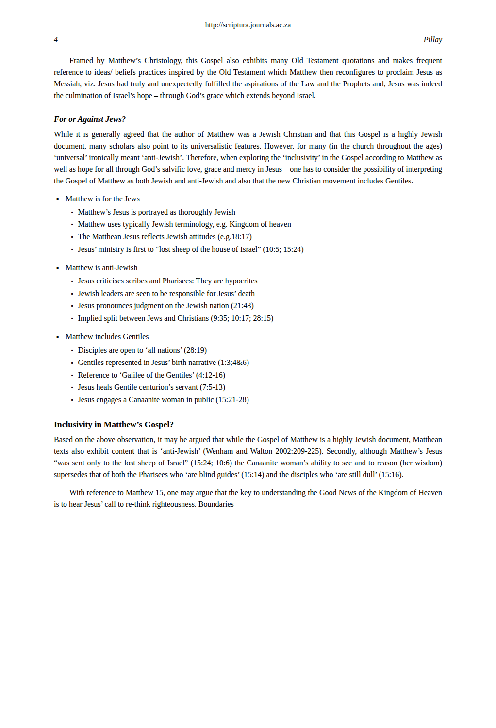http://scriptura.journals.ac.za
4 Pillay
Framed by Matthew’s Christology, this Gospel also exhibits many Old Testament quotations and makes frequent reference to ideas/ beliefs practices inspired by the Old Testament which Matthew then reconfigures to proclaim Jesus as Messiah, viz. Jesus had truly and unexpectedly fulfilled the aspirations of the Law and the Prophets and, Jesus was indeed the culmination of Israel’s hope – through God’s grace which extends beyond Israel.
For or Against Jews?
While it is generally agreed that the author of Matthew was a Jewish Christian and that this Gospel is a highly Jewish document, many scholars also point to its universalistic features. However, for many (in the church throughout the ages) ‘universal’ ironically meant ‘anti-Jewish’. Therefore, when exploring the ‘inclusivity’ in the Gospel according to Matthew as well as hope for all through God’s salvific love, grace and mercy in Jesus – one has to consider the possibility of interpreting the Gospel of Matthew as both Jewish and anti-Jewish and also that the new Christian movement includes Gentiles.
Matthew is for the Jews
Matthew’s Jesus is portrayed as thoroughly Jewish
Matthew uses typically Jewish terminology, e.g. Kingdom of heaven
The Matthean Jesus reflects Jewish attitudes (e.g.18:17)
Jesus’ ministry is first to “lost sheep of the house of Israel” (10:5; 15:24)
Matthew is anti-Jewish
Jesus criticises scribes and Pharisees: They are hypocrites
Jewish leaders are seen to be responsible for Jesus’ death
Jesus pronounces judgment on the Jewish nation (21:43)
Implied split between Jews and Christians (9:35; 10:17; 28:15)
Matthew includes Gentiles
Disciples are open to ‘all nations’ (28:19)
Gentiles represented in Jesus’ birth narrative (1:3;4&6)
Reference to ‘Galilee of the Gentiles’ (4:12-16)
Jesus heals Gentile centurion’s servant (7:5-13)
Jesus engages a Canaanite woman in public (15:21-28)
Inclusivity in Matthew’s Gospel?
Based on the above observation, it may be argued that while the Gospel of Matthew is a highly Jewish document, Matthean texts also exhibit content that is ‘anti-Jewish’ (Wenham and Walton 2002:209-225). Secondly, although Matthew’s Jesus “was sent only to the lost sheep of Israel” (15:24; 10:6) the Canaanite woman’s ability to see and to reason (her wisdom) supersedes that of both the Pharisees who ‘are blind guides’ (15:14) and the disciples who ‘are still dull’ (15:16).
With reference to Matthew 15, one may argue that the key to understanding the Good News of the Kingdom of Heaven is to hear Jesus’ call to re-think righteousness. Boundaries